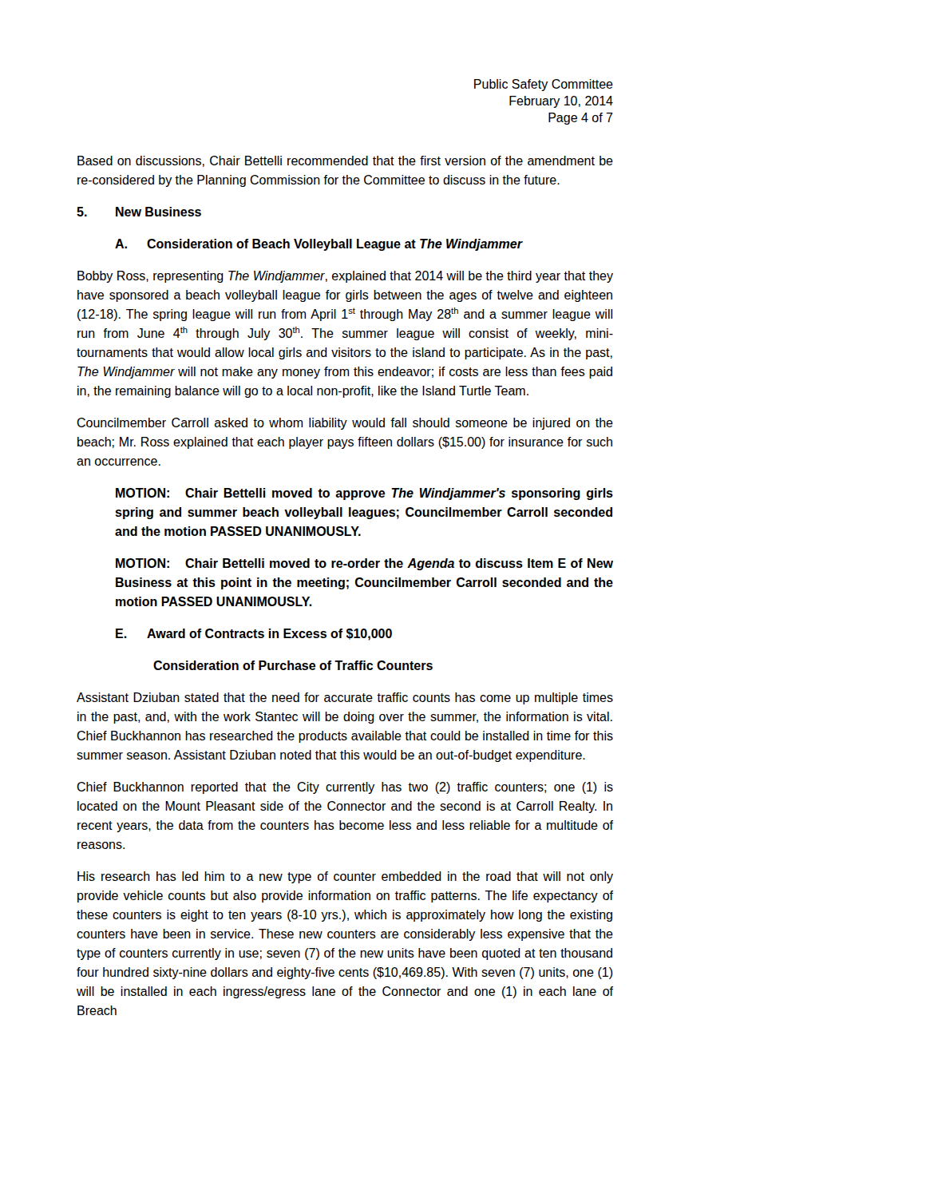Public Safety Committee
February 10, 2014
Page 4 of 7
Based on discussions, Chair Bettelli recommended that the first version of the amendment be re-considered by the Planning Commission for the Committee to discuss in the future.
5. New Business
A. Consideration of Beach Volleyball League at The Windjammer
Bobby Ross, representing The Windjammer, explained that 2014 will be the third year that they have sponsored a beach volleyball league for girls between the ages of twelve and eighteen (12-18). The spring league will run from April 1st through May 28th and a summer league will run from June 4th through July 30th. The summer league will consist of weekly, mini-tournaments that would allow local girls and visitors to the island to participate. As in the past, The Windjammer will not make any money from this endeavor; if costs are less than fees paid in, the remaining balance will go to a local non-profit, like the Island Turtle Team.
Councilmember Carroll asked to whom liability would fall should someone be injured on the beach; Mr. Ross explained that each player pays fifteen dollars ($15.00) for insurance for such an occurrence.
MOTION: Chair Bettelli moved to approve The Windjammer's sponsoring girls spring and summer beach volleyball leagues; Councilmember Carroll seconded and the motion PASSED UNANIMOUSLY.
MOTION: Chair Bettelli moved to re-order the Agenda to discuss Item E of New Business at this point in the meeting; Councilmember Carroll seconded and the motion PASSED UNANIMOUSLY.
E. Award of Contracts in Excess of $10,000
Consideration of Purchase of Traffic Counters
Assistant Dziuban stated that the need for accurate traffic counts has come up multiple times in the past, and, with the work Stantec will be doing over the summer, the information is vital. Chief Buckhannon has researched the products available that could be installed in time for this summer season. Assistant Dziuban noted that this would be an out-of-budget expenditure.
Chief Buckhannon reported that the City currently has two (2) traffic counters; one (1) is located on the Mount Pleasant side of the Connector and the second is at Carroll Realty. In recent years, the data from the counters has become less and less reliable for a multitude of reasons.
His research has led him to a new type of counter embedded in the road that will not only provide vehicle counts but also provide information on traffic patterns. The life expectancy of these counters is eight to ten years (8-10 yrs.), which is approximately how long the existing counters have been in service. These new counters are considerably less expensive that the type of counters currently in use; seven (7) of the new units have been quoted at ten thousand four hundred sixty-nine dollars and eighty-five cents ($10,469.85). With seven (7) units, one (1) will be installed in each ingress/egress lane of the Connector and one (1) in each lane of Breach